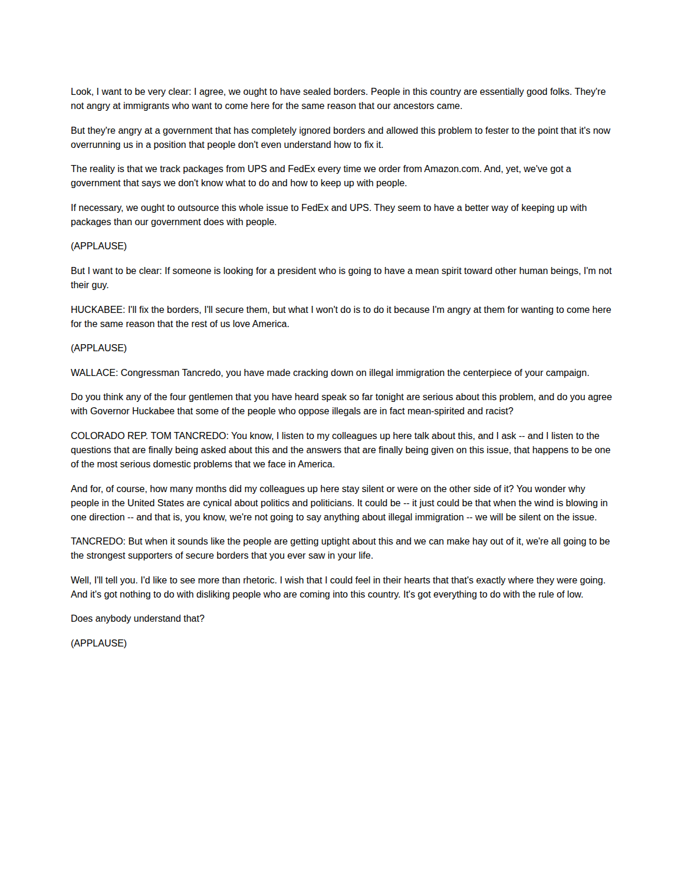Look, I want to be very clear: I agree, we ought to have sealed borders. People in this country are essentially good folks. They're not angry at immigrants who want to come here for the same reason that our ancestors came.
But they're angry at a government that has completely ignored borders and allowed this problem to fester to the point that it's now overrunning us in a position that people don't even understand how to fix it.
The reality is that we track packages from UPS and FedEx every time we order from Amazon.com. And, yet, we've got a government that says we don't know what to do and how to keep up with people.
If necessary, we ought to outsource this whole issue to FedEx and UPS. They seem to have a better way of keeping up with packages than our government does with people.
(APPLAUSE)
But I want to be clear: If someone is looking for a president who is going to have a mean spirit toward other human beings, I'm not their guy.
HUCKABEE: I'll fix the borders, I'll secure them, but what I won't do is to do it because I'm angry at them for wanting to come here for the same reason that the rest of us love America.
(APPLAUSE)
WALLACE: Congressman Tancredo, you have made cracking down on illegal immigration the centerpiece of your campaign.
Do you think any of the four gentlemen that you have heard speak so far tonight are serious about this problem, and do you agree with Governor Huckabee that some of the people who oppose illegals are in fact mean-spirited and racist?
COLORADO REP. TOM TANCREDO: You know, I listen to my colleagues up here talk about this, and I ask -- and I listen to the questions that are finally being asked about this and the answers that are finally being given on this issue, that happens to be one of the most serious domestic problems that we face in America.
And for, of course, how many months did my colleagues up here stay silent or were on the other side of it? You wonder why people in the United States are cynical about politics and politicians. It could be -- it just could be that when the wind is blowing in one direction -- and that is, you know, we're not going to say anything about illegal immigration -- we will be silent on the issue.
TANCREDO: But when it sounds like the people are getting uptight about this and we can make hay out of it, we're all going to be the strongest supporters of secure borders that you ever saw in your life.
Well, I'll tell you. I'd like to see more than rhetoric. I wish that I could feel in their hearts that that's exactly where they were going. And it's got nothing to do with disliking people who are coming into this country. It's got everything to do with the rule of low.
Does anybody understand that?
(APPLAUSE)